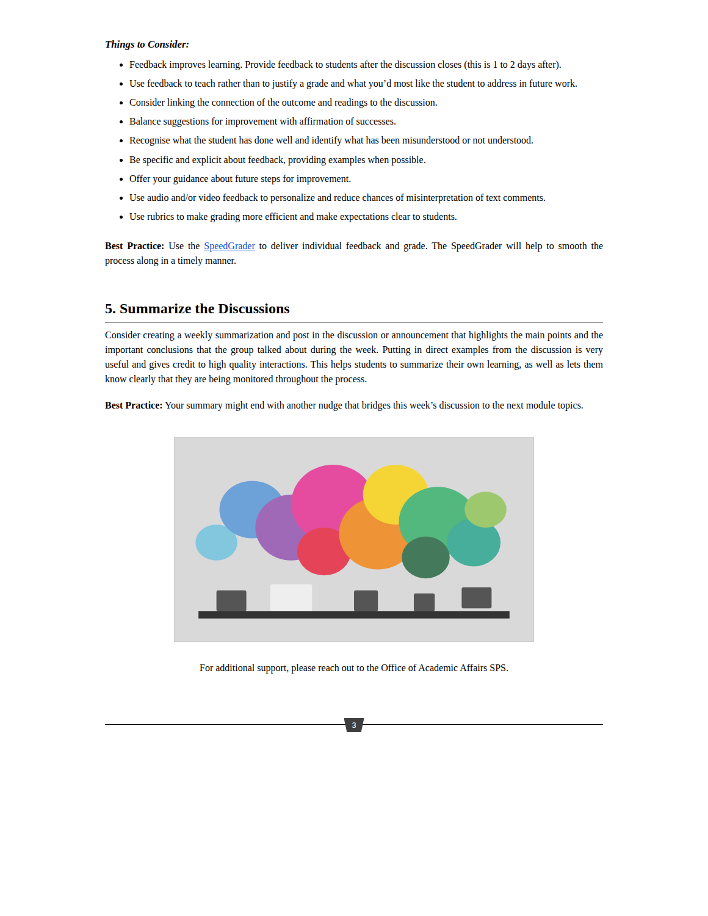Things to Consider:
Feedback improves learning. Provide feedback to students after the discussion closes (this is 1 to 2 days after).
Use feedback to teach rather than to justify a grade and what you’d most like the student to address in future work.
Consider linking the connection of the outcome and readings to the discussion.
Balance suggestions for improvement with affirmation of successes.
Recognise what the student has done well and identify what has been misunderstood or not understood.
Be specific and explicit about feedback, providing examples when possible.
Offer your guidance about future steps for improvement.
Use audio and/or video feedback to personalize and reduce chances of misinterpretation of text comments.
Use rubrics to make grading more efficient and make expectations clear to students.
Best Practice: Use the SpeedGrader to deliver individual feedback and grade. The SpeedGrader will help to smooth the process along in a timely manner.
5. Summarize the Discussions
Consider creating a weekly summarization and post in the discussion or announcement that highlights the main points and the important conclusions that the group talked about during the week. Putting in direct examples from the discussion is very useful and gives credit to high quality interactions. This helps students to summarize their own learning, as well as lets them know clearly that they are being monitored throughout the process.
Best Practice: Your summary might end with another nudge that bridges this week’s discussion to the next module topics.
For additional support, please reach out to the Office of Academic Affairs SPS.
3